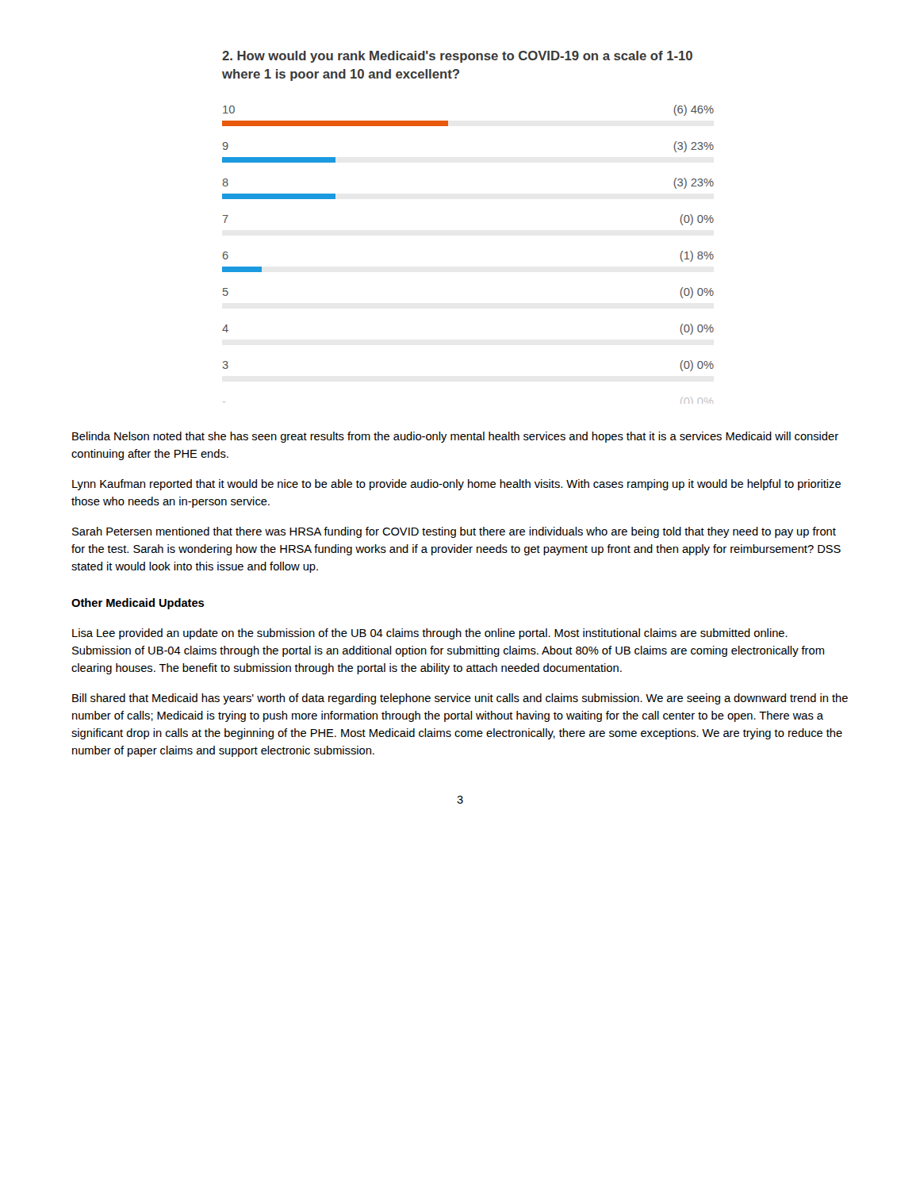2. How would you rank Medicaid's response to COVID-19 on a scale of 1-10 where 1 is poor and 10 and excellent?
10(6) 46%
9(3) 23%
8(3) 23%
7(0) 0%
6(1) 8%
5(0) 0%
4(0) 0%
3(0) 0%
-(0) 0%
Belinda Nelson noted that she has seen great results from the audio-only mental health services and hopes that it is a services Medicaid will consider continuing after the PHE ends.
Lynn Kaufman reported that it would be nice to be able to provide audio-only home health visits. With cases ramping up it would be helpful to prioritize those who needs an in-person service.
Sarah Petersen mentioned that there was HRSA funding for COVID testing but there are individuals who are being told that they need to pay up front for the test. Sarah is wondering how the HRSA funding works and if a provider needs to get payment up front and then apply for reimbursement? DSS stated it would look into this issue and follow up.
Other Medicaid Updates
Lisa Lee provided an update on the submission of the UB 04 claims through the online portal. Most institutional claims are submitted online. Submission of UB-04 claims through the portal is an additional option for submitting claims. About 80% of UB claims are coming electronically from clearing houses. The benefit to submission through the portal is the ability to attach needed documentation.
Bill shared that Medicaid has years' worth of data regarding telephone service unit calls and claims submission. We are seeing a downward trend in the number of calls; Medicaid is trying to push more information through the portal without having to waiting for the call center to be open. There was a significant drop in calls at the beginning of the PHE. Most Medicaid claims come electronically, there are some exceptions. We are trying to reduce the number of paper claims and support electronic submission.
3